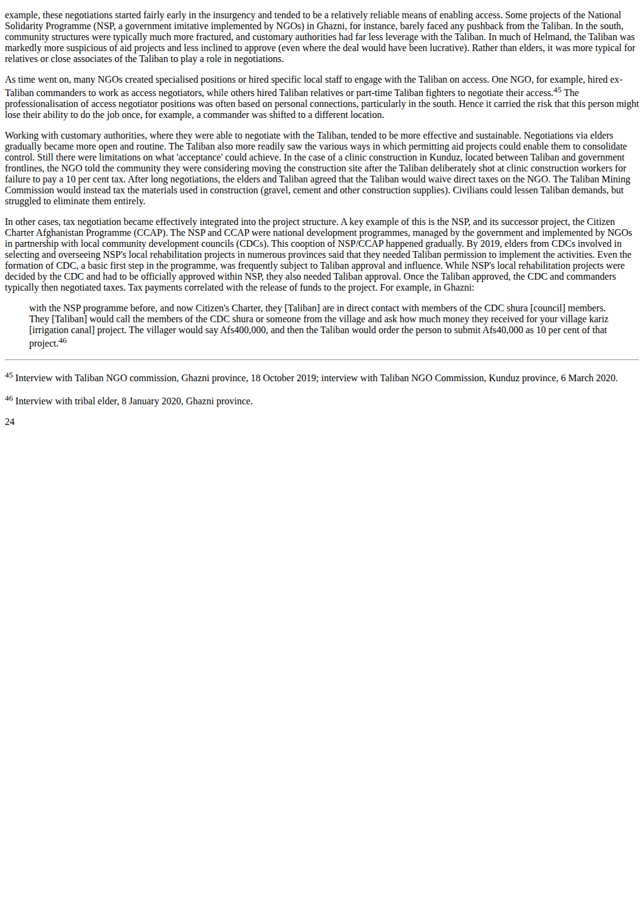example, these negotiations started fairly early in the insurgency and tended to be a relatively reliable means of enabling access. Some projects of the National Solidarity Programme (NSP, a government imitative implemented by NGOs) in Ghazni, for instance, barely faced any pushback from the Taliban. In the south, community structures were typically much more fractured, and customary authorities had far less leverage with the Taliban. In much of Helmand, the Taliban was markedly more suspicious of aid projects and less inclined to approve (even where the deal would have been lucrative). Rather than elders, it was more typical for relatives or close associates of the Taliban to play a role in negotiations.
As time went on, many NGOs created specialised positions or hired specific local staff to engage with the Taliban on access. One NGO, for example, hired ex-Taliban commanders to work as access negotiators, while others hired Taliban relatives or part-time Taliban fighters to negotiate their access.45 The professionalisation of access negotiator positions was often based on personal connections, particularly in the south. Hence it carried the risk that this person might lose their ability to do the job once, for example, a commander was shifted to a different location.
Working with customary authorities, where they were able to negotiate with the Taliban, tended to be more effective and sustainable. Negotiations via elders gradually became more open and routine. The Taliban also more readily saw the various ways in which permitting aid projects could enable them to consolidate control. Still there were limitations on what 'acceptance' could achieve. In the case of a clinic construction in Kunduz, located between Taliban and government frontlines, the NGO told the community they were considering moving the construction site after the Taliban deliberately shot at clinic construction workers for failure to pay a 10 per cent tax. After long negotiations, the elders and Taliban agreed that the Taliban would waive direct taxes on the NGO. The Taliban Mining Commission would instead tax the materials used in construction (gravel, cement and other construction supplies). Civilians could lessen Taliban demands, but struggled to eliminate them entirely.
In other cases, tax negotiation became effectively integrated into the project structure. A key example of this is the NSP, and its successor project, the Citizen Charter Afghanistan Programme (CCAP). The NSP and CCAP were national development programmes, managed by the government and implemented by NGOs in partnership with local community development councils (CDCs). This cooption of NSP/CCAP happened gradually. By 2019, elders from CDCs involved in selecting and overseeing NSP's local rehabilitation projects in numerous provinces said that they needed Taliban permission to implement the activities. Even the formation of CDC, a basic first step in the programme, was frequently subject to Taliban approval and influence. While NSP's local rehabilitation projects were decided by the CDC and had to be officially approved within NSP, they also needed Taliban approval. Once the Taliban approved, the CDC and commanders typically then negotiated taxes. Tax payments correlated with the release of funds to the project. For example, in Ghazni:
with the NSP programme before, and now Citizen's Charter, they [Taliban] are in direct contact with members of the CDC shura [council] members. They [Taliban] would call the members of the CDC shura or someone from the village and ask how much money they received for your village kariz [irrigation canal] project. The villager would say Afs400,000, and then the Taliban would order the person to submit Afs40,000 as 10 per cent of that project.46
45 Interview with Taliban NGO commission, Ghazni province, 18 October 2019; interview with Taliban NGO Commission, Kunduz province, 6 March 2020.
46 Interview with tribal elder, 8 January 2020, Ghazni province.
24